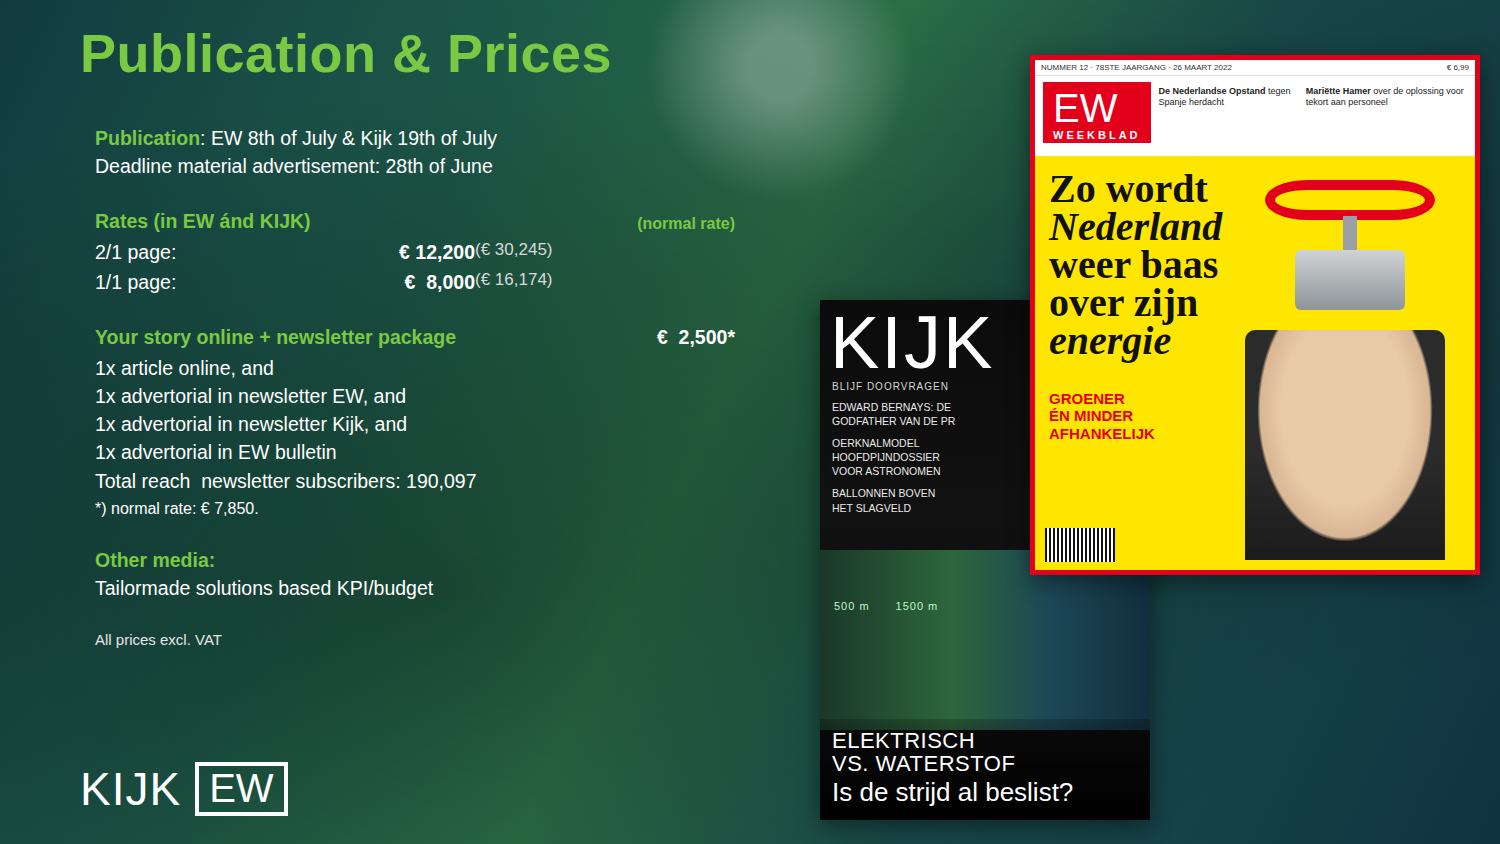Publication & Prices
Publication: EW 8th of July & Kijk 19th of July
Deadline material advertisement: 28th of June
Rates (in EW ánd KIJK) (normal rate)
| 2/1 page: | € 12,200 | (€ 30,245) |
| 1/1 page: | € 8,000 | (€ 16,174) |
Your story online + newsletter package € 2,500*
1x article online, and
1x advertorial in newsletter EW, and
1x advertorial in newsletter Kijk, and
1x advertorial in EW bulletin
Total reach newsletter subscribers: 190,097
*) normal rate: € 7,850.
Other media:
Tailormade solutions based KPI/budget
All prices excl. VAT
KIJK
EW
KIJK
BLIJF DOORVRAGEN
Edward Bernays: de
godfather van de PR
Oerknalmodel
hoofdpijndossier
voor astronomen
Ballonnen boven
het slagveld
500 m 1500 m
ELEKTRISCH
VS. WATERSTOF
Is de strijd al beslist?
NUMMER 12 · 78STE JAARGANG · 26 MAART 2022 € 6,99
EWWEEKBLAD
De Nederlandse Opstand tegen Spanje herdacht
Mariëtte Hamer over de oplossing voor tekort aan personeel
Zo wordt Nederland weer baas over zijn energie
Groener
én minder
afhankelijk